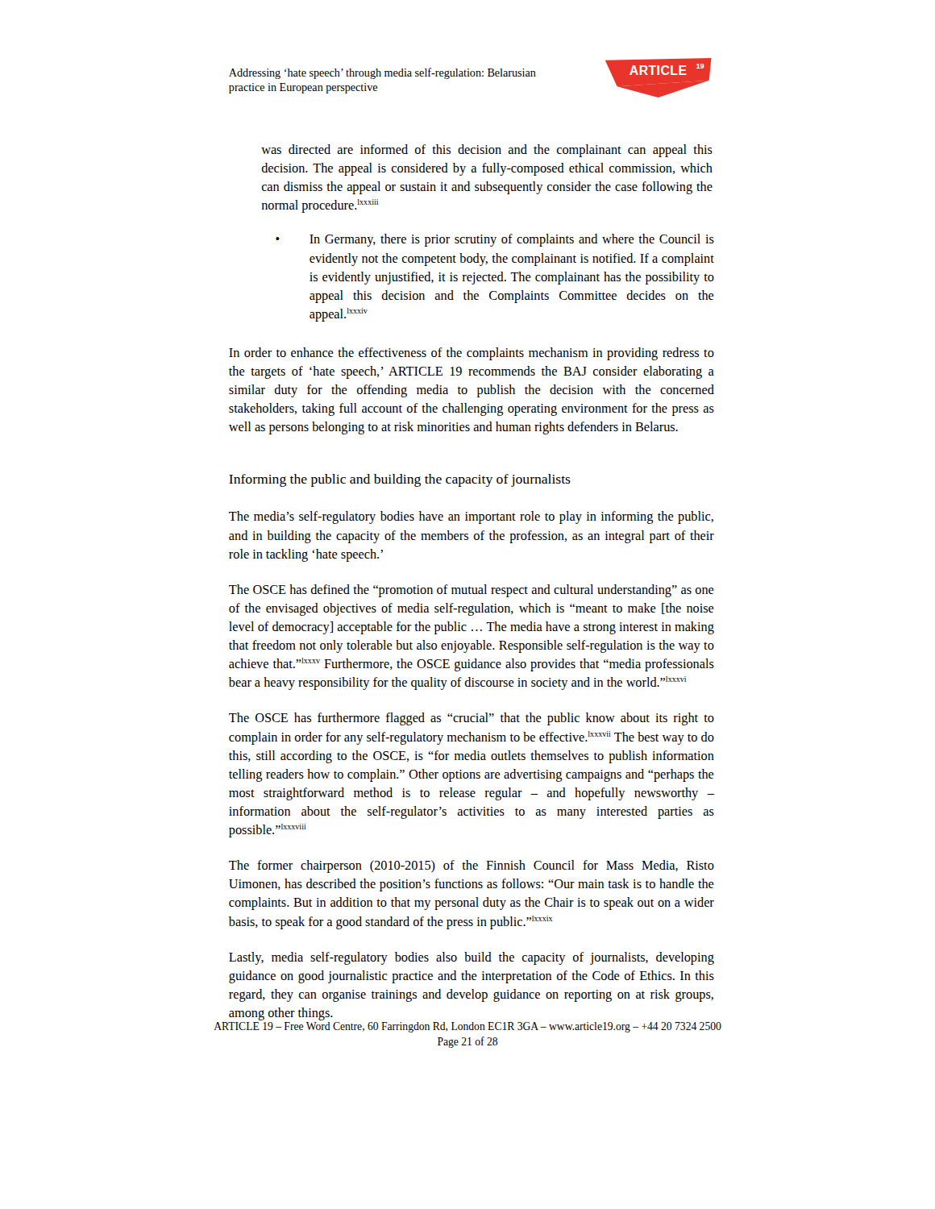Addressing ‘hate speech’ through media self-regulation: Belarusian practice in European perspective
ARTICLE 19
was directed are informed of this decision and the complainant can appeal this decision. The appeal is considered by a fully-composed ethical commission, which can dismiss the appeal or sustain it and subsequently consider the case following the normal procedure.lxxxiii
In Germany, there is prior scrutiny of complaints and where the Council is evidently not the competent body, the complainant is notified. If a complaint is evidently unjustified, it is rejected. The complainant has the possibility to appeal this decision and the Complaints Committee decides on the appeal.lxxxiv
In order to enhance the effectiveness of the complaints mechanism in providing redress to the targets of ‘hate speech,’ ARTICLE 19 recommends the BAJ consider elaborating a similar duty for the offending media to publish the decision with the concerned stakeholders, taking full account of the challenging operating environment for the press as well as persons belonging to at risk minorities and human rights defenders in Belarus.
Informing the public and building the capacity of journalists
The media’s self-regulatory bodies have an important role to play in informing the public, and in building the capacity of the members of the profession, as an integral part of their role in tackling ‘hate speech.’
The OSCE has defined the “promotion of mutual respect and cultural understanding” as one of the envisaged objectives of media self-regulation, which is “meant to make [the noise level of democracy] acceptable for the public … The media have a strong interest in making that freedom not only tolerable but also enjoyable. Responsible self-regulation is the way to achieve that.”lxxxv Furthermore, the OSCE guidance also provides that “media professionals bear a heavy responsibility for the quality of discourse in society and in the world.”lxxxvi
The OSCE has furthermore flagged as “crucial” that the public know about its right to complain in order for any self-regulatory mechanism to be effective.lxxxvii The best way to do this, still according to the OSCE, is “for media outlets themselves to publish information telling readers how to complain.” Other options are advertising campaigns and “perhaps the most straightforward method is to release regular – and hopefully newsworthy – information about the self-regulator’s activities to as many interested parties as possible.”lxxxviii
The former chairperson (2010-2015) of the Finnish Council for Mass Media, Risto Uimonen, has described the position’s functions as follows: “Our main task is to handle the complaints. But in addition to that my personal duty as the Chair is to speak out on a wider basis, to speak for a good standard of the press in public.”lxxxix
Lastly, media self-regulatory bodies also build the capacity of journalists, developing guidance on good journalistic practice and the interpretation of the Code of Ethics. In this regard, they can organise trainings and develop guidance on reporting on at risk groups, among other things.
ARTICLE 19 – Free Word Centre, 60 Farringdon Rd, London EC1R 3GA – www.article19.org – +44 20 7324 2500
Page 21 of 28